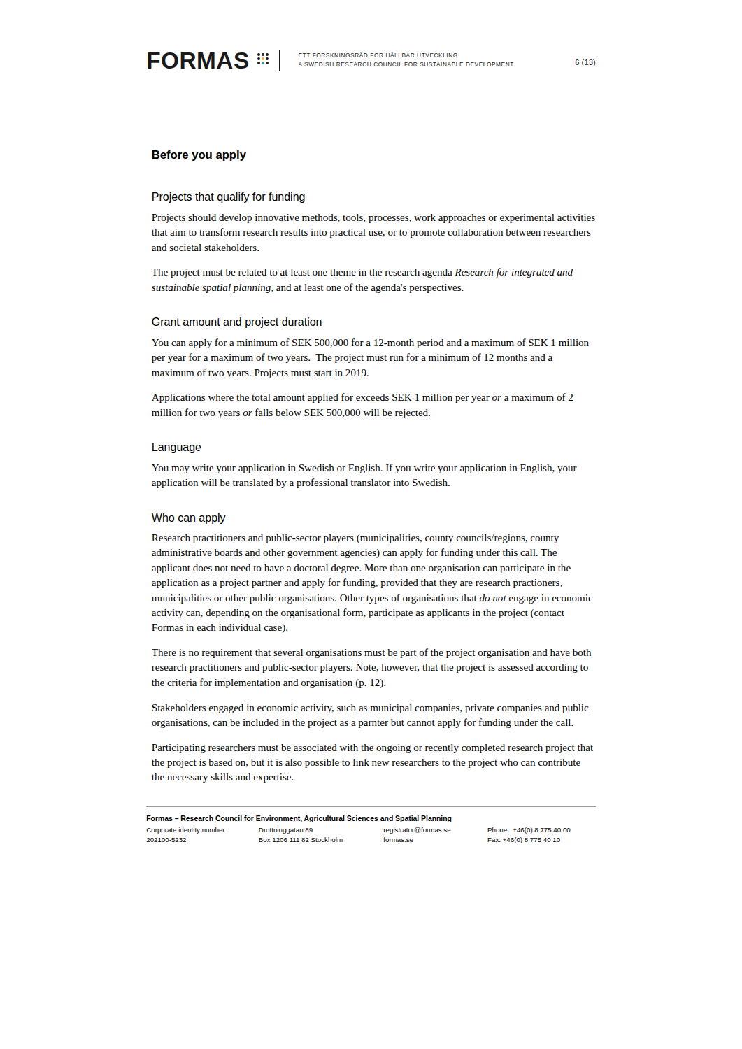FORMAS
Ett forskningsråd för hållbar utveckling
A Swedish Research Council for Sustainable Development
6 (13)
Before you apply
Projects that qualify for funding
Projects should develop innovative methods, tools, processes, work approaches or experimental activities that aim to transform research results into practical use, or to promote collaboration between researchers and societal stakeholders.
The project must be related to at least one theme in the research agenda Research for integrated and sustainable spatial planning, and at least one of the agenda's perspectives.
Grant amount and project duration
You can apply for a minimum of SEK 500,000 for a 12-month period and a maximum of SEK 1 million per year for a maximum of two years. The project must run for a minimum of 12 months and a maximum of two years. Projects must start in 2019.
Applications where the total amount applied for exceeds SEK 1 million per year or a maximum of 2 million for two years or falls below SEK 500,000 will be rejected.
Language
You may write your application in Swedish or English. If you write your application in English, your application will be translated by a professional translator into Swedish.
Who can apply
Research practitioners and public-sector players (municipalities, county councils/regions, county administrative boards and other government agencies) can apply for funding under this call. The applicant does not need to have a doctoral degree. More than one organisation can participate in the application as a project partner and apply for funding, provided that they are research practioners, municipalities or other public organisations. Other types of organisations that do not engage in economic activity can, depending on the organisational form, participate as applicants in the project (contact Formas in each individual case).
There is no requirement that several organisations must be part of the project organisation and have both research practitioners and public-sector players. Note, however, that the project is assessed according to the criteria for implementation and organisation (p. 12).
Stakeholders engaged in economic activity, such as municipal companies, private companies and public organisations, can be included in the project as a parnter but cannot apply for funding under the call.
Participating researchers must be associated with the ongoing or recently completed research project that the project is based on, but it is also possible to link new researchers to the project who can contribute the necessary skills and expertise.
Formas – Research Council for Environment, Agricultural Sciences and Spatial Planning
Corporate identity number:
202100-5232
Drottninggatan 89
Box 1206 111 82 Stockholm
registrator@formas.se
formas.se
Phone: +46(0) 8 775 40 00
Fax: +46(0) 8 775 40 10